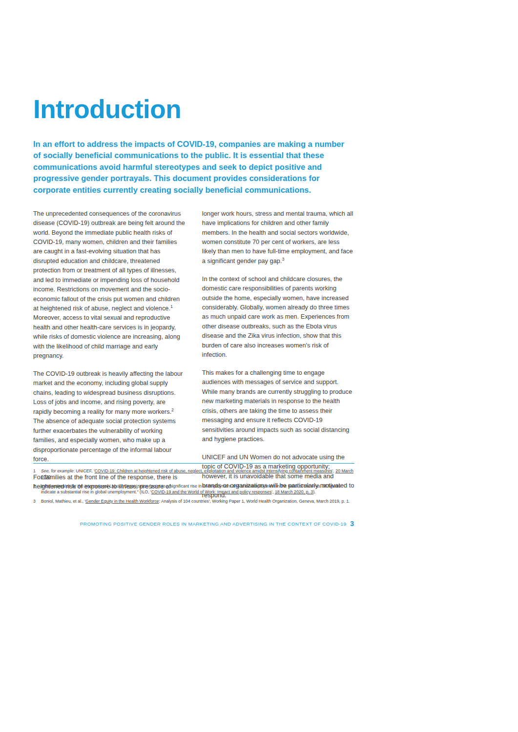Introduction
In an effort to address the impacts of COVID-19, companies are making a number of socially beneficial communications to the public. It is essential that these communications avoid harmful stereotypes and seek to depict positive and progressive gender portrayals. This document provides considerations for corporate entities currently creating socially beneficial communications.
The unprecedented consequences of the coronavirus disease (COVID-19) outbreak are being felt around the world. Beyond the immediate public health risks of COVID-19, many women, children and their families are caught in a fast-evolving situation that has disrupted education and childcare, threatened protection from or treatment of all types of illnesses, and led to immediate or impending loss of household income. Restrictions on movement and the socio-economic fallout of the crisis put women and children at heightened risk of abuse, neglect and violence.1 Moreover, access to vital sexual and reproductive health and other health-care services is in jeopardy, while risks of domestic violence are increasing, along with the likelihood of child marriage and early pregnancy.
The COVID-19 outbreak is heavily affecting the labour market and the economy, including global supply chains, leading to widespread business disruptions. Loss of jobs and income, and rising poverty, are rapidly becoming a reality for many more workers.2 The absence of adequate social protection systems further exacerbates the vulnerability of working families, and especially women, who make up a disproportionate percentage of the informal labour force.
For families at the front line of the response, there is heightened risk of exposure to illness, pressure of longer work hours, stress and mental trauma, which all have implications for children and other family members. In the health and social sectors worldwide, women constitute 70 per cent of workers, are less likely than men to have full-time employment, and face a significant gender pay gap.3
In the context of school and childcare closures, the domestic care responsibilities of parents working outside the home, especially women, have increased considerably. Globally, women already do three times as much unpaid care work as men. Experiences from other disease outbreaks, such as the Ebola virus disease and the Zika virus infection, show that this burden of care also increases women's risk of infection.
This makes for a challenging time to engage audiences with messages of service and support. While many brands are currently struggling to produce new marketing materials in response to the health crisis, others are taking the time to assess their messaging and ensure it reflects COVID-19 sensitivities around impacts such as social distancing and hygiene practices.
UNICEF and UN Women do not advocate using the topic of COVID-19 as a marketing opportunity; however, it is unavoidable that some media and brands or organizations will be particularly motivated to respond.
1 See, for example: UNICEF, 'COVID-19: Children at heightened risk of abuse, neglect, exploitation and violence amidst intensifying containment measures', 20 March 2020.
2 Initial estimates by the International Labour Organization "point to a significant rise in unemployment and underemployment in the wake of the virus, all figures indicate a substantial rise in global unemployment." (ILO, 'COVID-19 and the World of Work: Impact and policy responses', 18 March 2020, p. 3).
3 Boniol, Mathieu, et al., 'Gender Equity in the Health Workforce: Analysis of 104 countries', Working Paper 1, World Health Organization, Geneva, March 2019, p. 1.
PROMOTING POSITIVE GENDER ROLES IN MARKETING AND ADVERTISING IN THE CONTEXT OF COVID-193